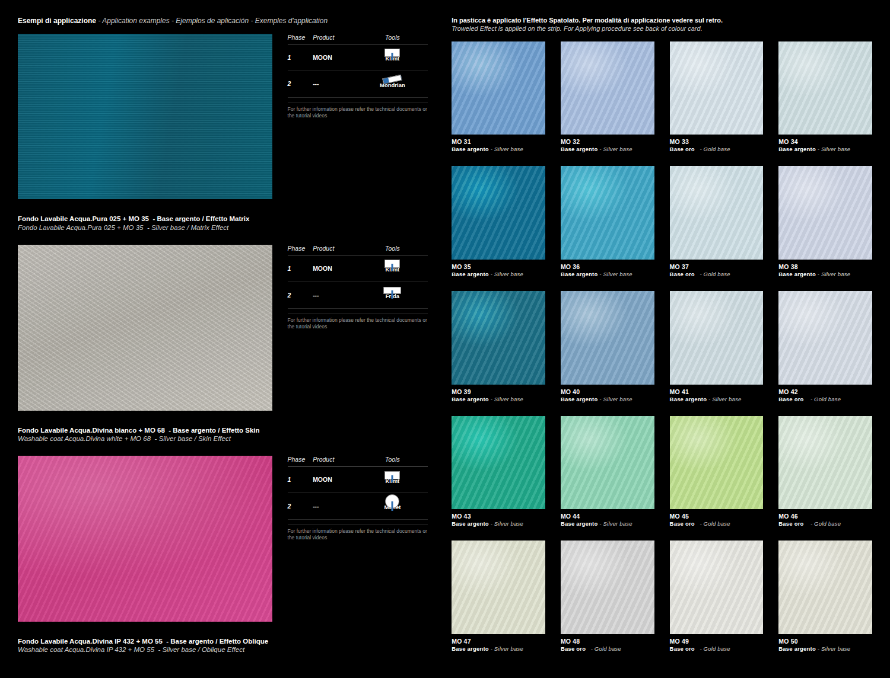Esempi di applicazione - Application examples - Ejemplos de aplicación - Exemples d'application
| Phase | Product | Tools |
| --- | --- | --- |
| 1 | MOON | Klimt |
| 2 | --- | Mondrian |
For further information please refer the technical documents or the tutorial videos
Fondo Lavabile Acqua.Pura 025 + MO 35 - Base argento / Effetto Matrix Fondo Lavabile Acqua.Pura 025 + MO 35 - Silver base / Matrix Effect
| Phase | Product | Tools |
| --- | --- | --- |
| 1 | MOON | Klimt |
| 2 | --- | Frida |
For further information please refer the technical documents or the tutorial videos
Fondo Lavabile Acqua.Divina bianco + MO 68 - Base argento / Effetto Skin Washable coat Acqua.Divina white + MO 68 - Silver base / Skin Effect
| Phase | Product | Tools |
| --- | --- | --- |
| 1 | MOON | Klimt |
| 2 | --- | Monet |
For further information please refer the technical documents or the tutorial videos
Fondo Lavabile Acqua.Divina IP 432 + MO 55 - Base argento / Effetto Oblique Washable coat Acqua.Divina IP 432 + MO 55 - Silver base / Oblique Effect
In pasticca è applicato l'Effetto Spatolato. Per modalità di applicazione vedere sul retro. Troweled Effect is applied on the strip. For Applying procedure see back of colour card.
MO 31Base argento - Silver base
MO 32Base argento - Silver base
MO 33Base oro - Gold base
MO 34Base argento - Silver base
MO 35Base argento - Silver base
MO 36Base argento - Silver base
MO 37Base oro - Gold base
MO 38Base argento - Silver base
MO 39Base argento - Silver base
MO 40Base argento - Silver base
MO 41Base argento - Silver base
MO 42Base oro - Gold base
MO 43Base argento - Silver base
MO 44Base argento - Silver base
MO 45Base oro - Gold base
MO 46Base oro - Gold base
MO 47Base argento - Silver base
MO 48Base oro - Gold base
MO 49Base oro - Gold base
MO 50Base argento - Silver base